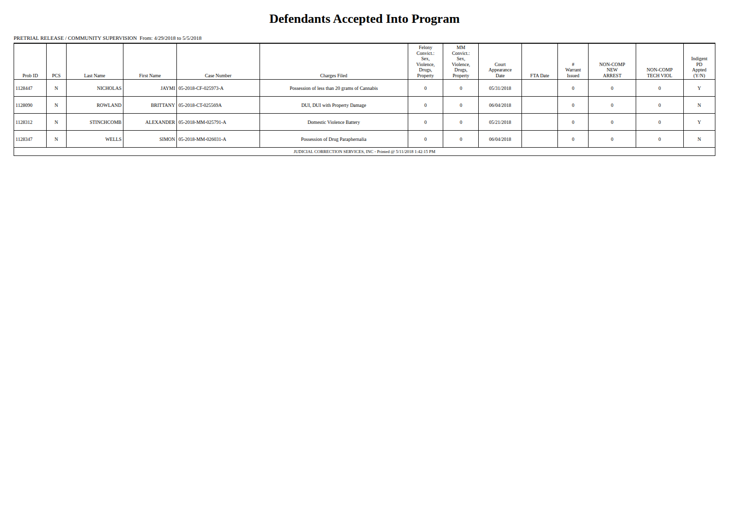Defendants Accepted Into Program
PRETRIAL RELEASE / COMMUNITY SUPERVISION From: 4/29/2018 to 5/5/2018
| Prob ID | PCS | Last Name | First Name | Case Number | Charges Filed | Felony Convict.: Sex, Violence, Drugs, Property | MM Convict.: Sex, Violence, Drugs, Property | Court Appearance Date | FTA Date | # Warrant Issued | NON-COMP NEW ARREST | NON-COMP TECH VIOL | Indigent PD Appted (Y/N) |
| --- | --- | --- | --- | --- | --- | --- | --- | --- | --- | --- | --- | --- | --- |
| 1128447 | N | NICHOLAS | JAYMI | 05-2018-CF-025973-A | Possession of less than 20 grams of Cannabis | 0 | 0 | 05/31/2018 | | 0 | 0 | 0 | Y |
| 1128090 | N | ROWLAND | BRITTANY | 05-2018-CT-025569A | DUI, DUI with Property Damage | 0 | 0 | 06/04/2018 | | 0 | 0 | 0 | N |
| 1128312 | N | STINCHCOMB | ALEXANDER | 05-2018-MM-025791-A | Domestic Violence Battery | 0 | 0 | 05/21/2018 | | 0 | 0 | 0 | Y |
| 1128347 | N | WELLS | SIMON | 05-2018-MM-026031-A | Possession of Drug Paraphernalia | 0 | 0 | 06/04/2018 | | 0 | 0 | 0 | N |
| JUDICIAL CORRECTION SERVICES, INC - Printed @ 5/11/2018 1:42:15 PM |